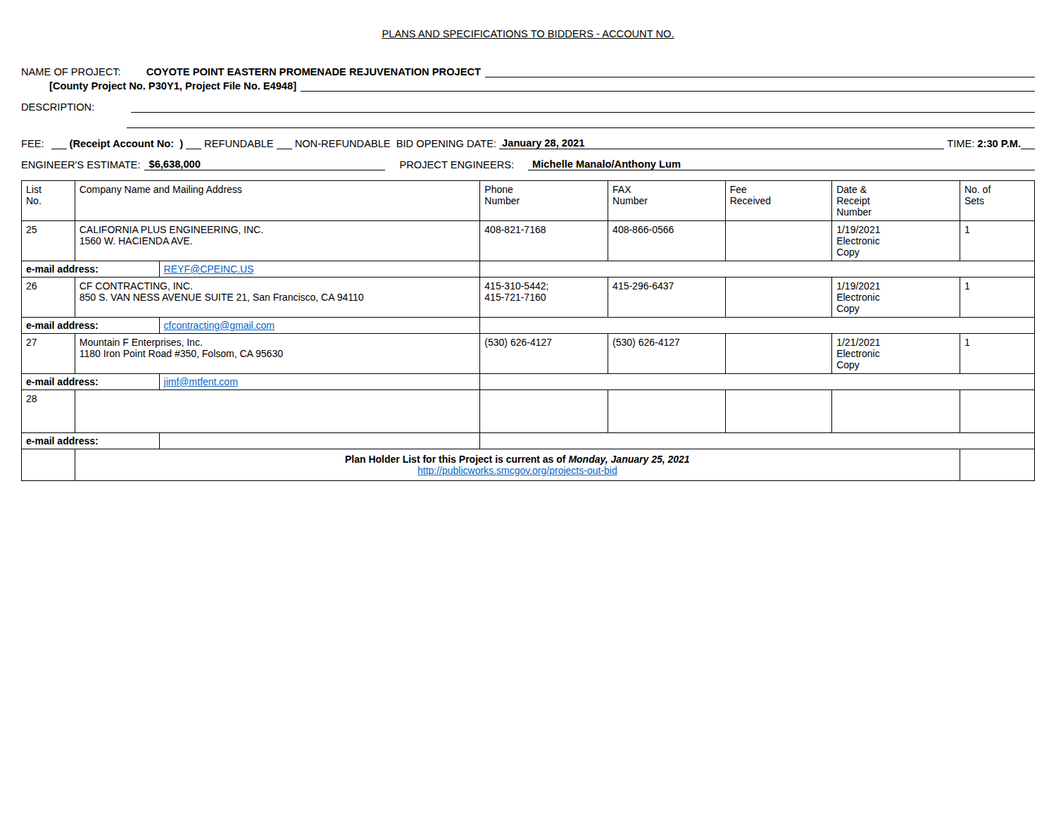PLANS AND SPECIFICATIONS TO BIDDERS - ACCOUNT NO.
NAME OF PROJECT: COYOTE POINT EASTERN PROMENADE REJUVENATION PROJECT
[County Project No. P30Y1, Project File No. E4948]
DESCRIPTION:
FEE: (Receipt Account No: ) REFUNDABLE NON-REFUNDABLE BID OPENING DATE: January 28, 2021 TIME: 2:30 P.M.
ENGINEER'S ESTIMATE: $6,638,000 PROJECT ENGINEERS: Michelle Manalo/Anthony Lum
| List No. | Company Name and Mailing Address | Phone Number | FAX Number | Fee Received | Date & Receipt Number | No. of Sets |
| --- | --- | --- | --- | --- | --- | --- |
| 25 | CALIFORNIA PLUS ENGINEERING, INC. 1560 W. HACIENDA AVE. | 408-821-7168 | 408-866-0566 | | 1/19/2021 Electronic Copy | 1 |
| / e-mail address: / REYF@CPEINC.US / | |
| 26 | CF CONTRACTING, INC. 850 S. VAN NESS AVENUE SUITE 21, San Francisco, CA 94110 | 415-310-5442; 415-721-7160 | 415-296-6437 | | 1/19/2021 Electronic Copy | 1 |
| / e-mail address: / cfcontracting@gmail.com / | |
| 27 | Mountain F Enterprises, Inc. 1180 Iron Point Road #350, Folsom, CA 95630 | (530) 626-4127 | (530) 626-4127 | | 1/21/2021 Electronic Copy | 1 |
| / e-mail address: / jimf@mtfent.com / | |
| 28 | | | | | | |
| / e-mail address: / / | |
| | Plan Holder List for this Project is current as of Monday, January 25, 2021 http://publicworks.smcgov.org/projects-out-bid | |